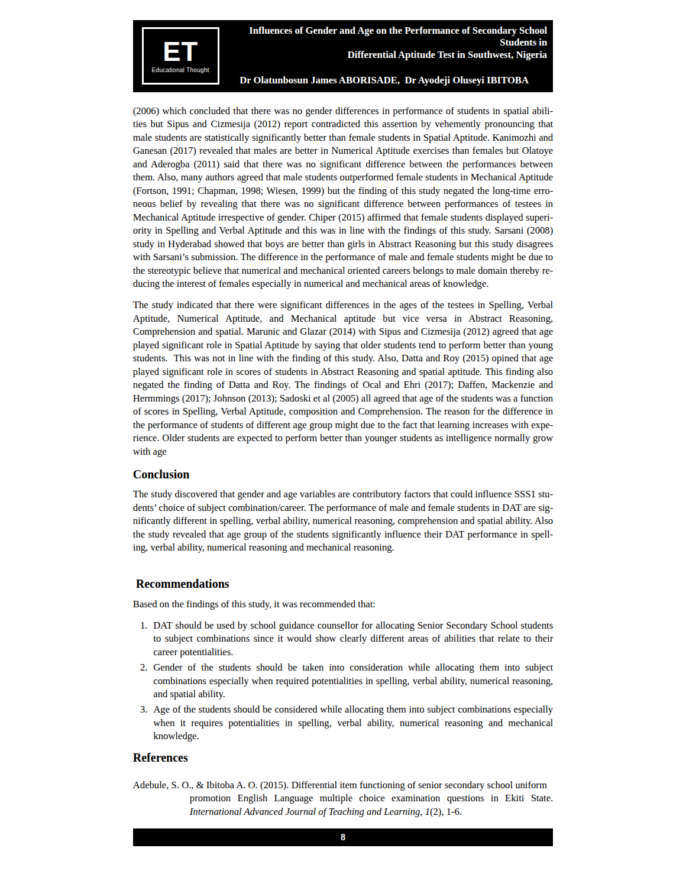ET
Educational Thought
Influences of Gender and Age on the Performance of Secondary School Students in
Differential Aptitude Test in Southwest, Nigeria
Dr Olatunbosun James ABORISADE, Dr Ayodeji Oluseyi IBITOBA
(2006) which concluded that there was no gender differences in performance of students in spatial abilities but Sipus and Cizmesija (2012) report contradicted this assertion by vehemently pronouncing that male students are statistically significantly better than female students in Spatial Aptitude. Kanimozhi and Ganesan (2017) revealed that males are better in Numerical Aptitude exercises than females but Olatoye and Aderogba (2011) said that there was no significant difference between the performances between them. Also, many authors agreed that male students outperformed female students in Mechanical Aptitude (Fortson, 1991; Chapman, 1998; Wiesen, 1999) but the finding of this study negated the long-time erroneous belief by revealing that there was no significant difference between performances of testees in Mechanical Aptitude irrespective of gender. Chiper (2015) affirmed that female students displayed superiority in Spelling and Verbal Aptitude and this was in line with the findings of this study. Sarsani (2008) study in Hyderabad showed that boys are better than girls in Abstract Reasoning but this study disagrees with Sarsani’s submission. The difference in the performance of male and female students might be due to the stereotypic believe that numerical and mechanical oriented careers belongs to male domain thereby reducing the interest of females especially in numerical and mechanical areas of knowledge.
The study indicated that there were significant differences in the ages of the testees in Spelling, Verbal Aptitude, Numerical Aptitude, and Mechanical aptitude but vice versa in Abstract Reasoning, Comprehension and spatial. Marunic and Glazar (2014) with Sipus and Cizmesija (2012) agreed that age played significant role in Spatial Aptitude by saying that older students tend to perform better than young students. This was not in line with the finding of this study. Also, Datta and Roy (2015) opined that age played significant role in scores of students in Abstract Reasoning and spatial aptitude. This finding also negated the finding of Datta and Roy. The findings of Ocal and Ehri (2017); Daffen, Mackenzie and Hermmings (2017); Johnson (2013); Sadoski et al (2005) all agreed that age of the students was a function of scores in Spelling, Verbal Aptitude, composition and Comprehension. The reason for the difference in the performance of students of different age group might due to the fact that learning increases with experience. Older students are expected to perform better than younger students as intelligence normally grow with age
Conclusion
The study discovered that gender and age variables are contributory factors that could influence SSS1 students’ choice of subject combination/career. The performance of male and female students in DAT are significantly different in spelling, verbal ability, numerical reasoning, comprehension and spatial ability. Also the study revealed that age group of the students significantly influence their DAT performance in spelling, verbal ability, numerical reasoning and mechanical reasoning.
Recommendations
Based on the findings of this study, it was recommended that:
DAT should be used by school guidance counsellor for allocating Senior Secondary School students to subject combinations since it would show clearly different areas of abilities that relate to their career potentialities.
Gender of the students should be taken into consideration while allocating them into subject combinations especially when required potentialities in spelling, verbal ability, numerical reasoning, and spatial ability.
Age of the students should be considered while allocating them into subject combinations especially when it requires potentialities in spelling, verbal ability, numerical reasoning and mechanical knowledge.
References
Adebule, S. O., & Ibitoba A. O. (2015). Differential item functioning of senior secondary school uniform promotion English Language multiple choice examination questions in Ekiti State. International Advanced Journal of Teaching and Learning, 1(2), 1-6.
8